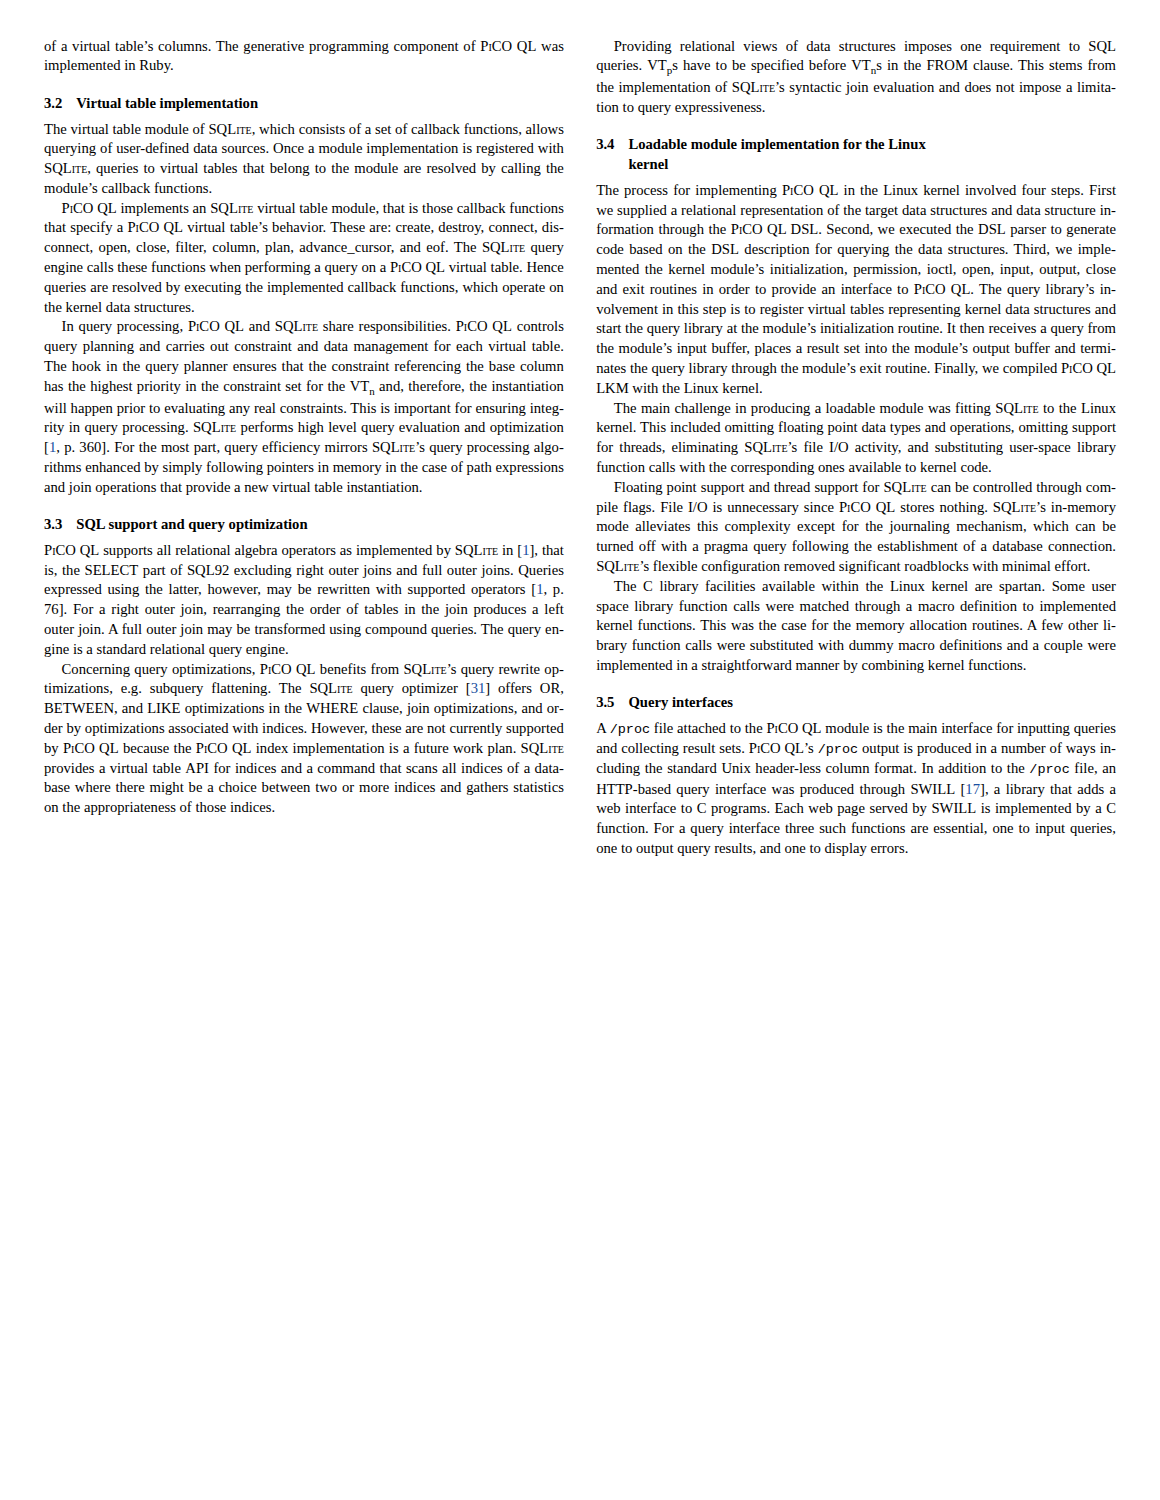of a virtual table’s columns. The generative programming component of PiCO QL was implemented in Ruby.
3.2 Virtual table implementation
The virtual table module of SQLite, which consists of a set of callback functions, allows querying of user-defined data sources. Once a module implementation is registered with SQLite, queries to virtual tables that belong to the module are resolved by calling the module’s callback functions.
PiCO QL implements an SQLite virtual table module, that is those callback functions that specify a PiCO QL virtual table’s behavior. These are: create, destroy, connect, disconnect, open, close, filter, column, plan, advance_cursor, and eof. The SQLite query engine calls these functions when performing a query on a PiCO QL virtual table. Hence queries are resolved by executing the implemented callback functions, which operate on the kernel data structures.
In query processing, PiCO QL and SQLite share responsibilities. PiCO QL controls query planning and carries out constraint and data management for each virtual table. The hook in the query planner ensures that the constraint referencing the base column has the highest priority in the constraint set for the VTn and, therefore, the instantiation will happen prior to evaluating any real constraints. This is important for ensuring integrity in query processing. SQLite performs high level query evaluation and optimization [1, p. 360]. For the most part, query efficiency mirrors SQLite’s query processing algorithms enhanced by simply following pointers in memory in the case of path expressions and join operations that provide a new virtual table instantiation.
3.3 SQL support and query optimization
PiCO QL supports all relational algebra operators as implemented by SQLite in [1], that is, the SELECT part of SQL92 excluding right outer joins and full outer joins. Queries expressed using the latter, however, may be rewritten with supported operators [1, p. 76]. For a right outer join, rearranging the order of tables in the join produces a left outer join. A full outer join may be transformed using compound queries. The query engine is a standard relational query engine.
Concerning query optimizations, PiCO QL benefits from SQLite’s query rewrite optimizations, e.g. subquery flattening. The SQLite query optimizer [31] offers OR, BETWEEN, and LIKE optimizations in the WHERE clause, join optimizations, and order by optimizations associated with indices. However, these are not currently supported by PiCO QL because the PiCO QL index implementation is a future work plan. SQLite provides a virtual table API for indices and a command that scans all indices of a database where there might be a choice between two or more indices and gathers statistics on the appropriateness of those indices.
Providing relational views of data structures imposes one requirement to SQL queries. VTps have to be specified before VTns in the FROM clause. This stems from the implementation of SQLite’s syntactic join evaluation and does not impose a limitation to query expressiveness.
3.4 Loadable module implementation for the Linux
kernel
The process for implementing PiCO QL in the Linux kernel involved four steps. First we supplied a relational representation of the target data structures and data structure information through the PiCO QL DSL. Second, we executed the DSL parser to generate code based on the DSL description for querying the data structures. Third, we implemented the kernel module’s initialization, permission, ioctl, open, input, output, close and exit routines in order to provide an interface to PiCO QL. The query library’s involvement in this step is to register virtual tables representing kernel data structures and start the query library at the module’s initialization routine. It then receives a query from the module’s input buffer, places a result set into the module’s output buffer and terminates the query library through the module’s exit routine. Finally, we compiled PiCO QL LKM with the Linux kernel.
The main challenge in producing a loadable module was fitting SQLite to the Linux kernel. This included omitting floating point data types and operations, omitting support for threads, eliminating SQLite’s file I/O activity, and substituting user-space library function calls with the corresponding ones available to kernel code.
Floating point support and thread support for SQLite can be controlled through compile flags. File I/O is unnecessary since PiCO QL stores nothing. SQLite’s in-memory mode alleviates this complexity except for the journaling mechanism, which can be turned off with a pragma query following the establishment of a database connection. SQLite’s flexible configuration removed significant roadblocks with minimal effort.
The C library facilities available within the Linux kernel are spartan. Some user space library function calls were matched through a macro definition to implemented kernel functions. This was the case for the memory allocation routines. A few other library function calls were substituted with dummy macro definitions and a couple were implemented in a straightforward manner by combining kernel functions.
3.5 Query interfaces
A /proc file attached to the PiCO QL module is the main interface for inputting queries and collecting result sets. PiCO QL’s /proc output is produced in a number of ways including the standard Unix header-less column format. In addition to the /proc file, an HTTP-based query interface was produced through SWILL [17], a library that adds a web interface to C programs. Each web page served by SWILL is implemented by a C function. For a query interface three such functions are essential, one to input queries, one to output query results, and one to display errors.